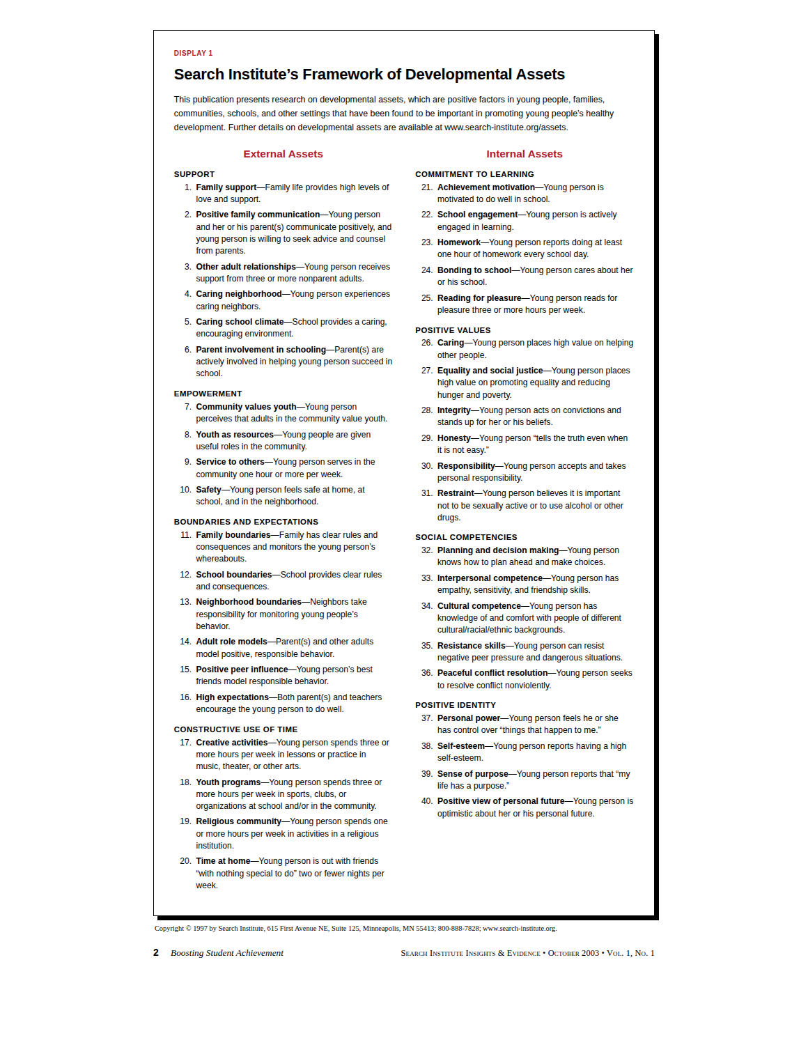DISPLAY 1
Search Institute’s Framework of Developmental Assets
This publication presents research on developmental assets, which are positive factors in young people, families, communities, schools, and other settings that have been found to be important in promoting young people’s healthy development. Further details on developmental assets are available at www.search-institute.org/assets.
External Assets
SUPPORT
Family support—Family life provides high levels of love and support.
Positive family communication—Young person and her or his parent(s) communicate positively, and young person is willing to seek advice and counsel from parents.
Other adult relationships—Young person receives support from three or more nonparent adults.
Caring neighborhood—Young person experiences caring neighbors.
Caring school climate—School provides a caring, encouraging environment.
Parent involvement in schooling—Parent(s) are actively involved in helping young person succeed in school.
EMPOWERMENT
Community values youth—Young person perceives that adults in the community value youth.
Youth as resources—Young people are given useful roles in the community.
Service to others—Young person serves in the community one hour or more per week.
Safety—Young person feels safe at home, at school, and in the neighborhood.
BOUNDARIES AND EXPECTATIONS
Family boundaries—Family has clear rules and consequences and monitors the young person’s whereabouts.
School boundaries—School provides clear rules and consequences.
Neighborhood boundaries—Neighbors take responsibility for monitoring young people’s behavior.
Adult role models—Parent(s) and other adults model positive, responsible behavior.
Positive peer influence—Young person’s best friends model responsible behavior.
High expectations—Both parent(s) and teachers encourage the young person to do well.
CONSTRUCTIVE USE OF TIME
Creative activities—Young person spends three or more hours per week in lessons or practice in music, theater, or other arts.
Youth programs—Young person spends three or more hours per week in sports, clubs, or organizations at school and/or in the community.
Religious community—Young person spends one or more hours per week in activities in a religious institution.
Time at home—Young person is out with friends “with nothing special to do” two or fewer nights per week.
Internal Assets
COMMITMENT TO LEARNING
Achievement motivation—Young person is motivated to do well in school.
School engagement—Young person is actively engaged in learning.
Homework—Young person reports doing at least one hour of homework every school day.
Bonding to school—Young person cares about her or his school.
Reading for pleasure—Young person reads for pleasure three or more hours per week.
POSITIVE VALUES
Caring—Young person places high value on helping other people.
Equality and social justice—Young person places high value on promoting equality and reducing hunger and poverty.
Integrity—Young person acts on convictions and stands up for her or his beliefs.
Honesty—Young person “tells the truth even when it is not easy.”
Responsibility—Young person accepts and takes personal responsibility.
Restraint—Young person believes it is important not to be sexually active or to use alcohol or other drugs.
SOCIAL COMPETENCIES
Planning and decision making—Young person knows how to plan ahead and make choices.
Interpersonal competence—Young person has empathy, sensitivity, and friendship skills.
Cultural competence—Young person has knowledge of and comfort with people of different cultural/racial/ethnic backgrounds.
Resistance skills—Young person can resist negative peer pressure and dangerous situations.
Peaceful conflict resolution—Young person seeks to resolve conflict nonviolently.
POSITIVE IDENTITY
Personal power—Young person feels he or she has control over “things that happen to me.”
Self-esteem—Young person reports having a high self-esteem.
Sense of purpose—Young person reports that “my life has a purpose.”
Positive view of personal future—Young person is optimistic about her or his personal future.
Copyright © 1997 by Search Institute, 615 First Avenue NE, Suite 125, Minneapolis, MN 55413; 800-888-7828; www.search-institute.org.
2 Boosting Student Achievement Search Institute Insights & Evidence • October 2003 • Vol. 1, No. 1